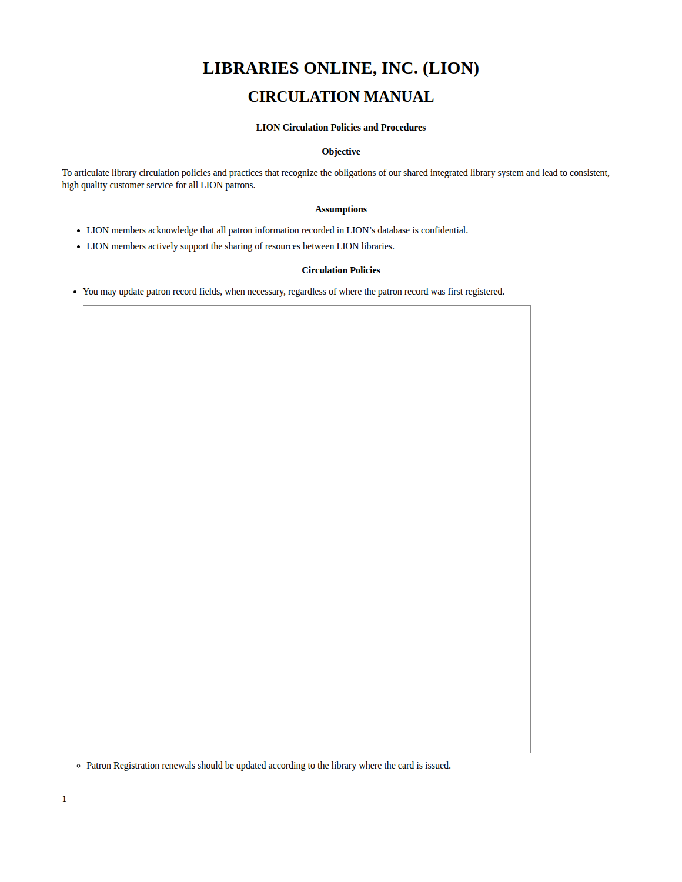LIBRARIES ONLINE, INC. (LION)
CIRCULATION MANUAL
LION Circulation Policies and Procedures
Objective
To articulate library circulation policies and practices that recognize the obligations of our shared integrated library system and lead to consistent, high quality customer service for all LION patrons.
Assumptions
LION members acknowledge that all patron information recorded in LION’s database is confidential.
LION members actively support the sharing of resources between LION libraries.
Circulation Policies
You may update patron record fields, when necessary, regardless of where the patron record was first registered.
Patron Registration renewals should be updated according to the library where the card is issued.
1